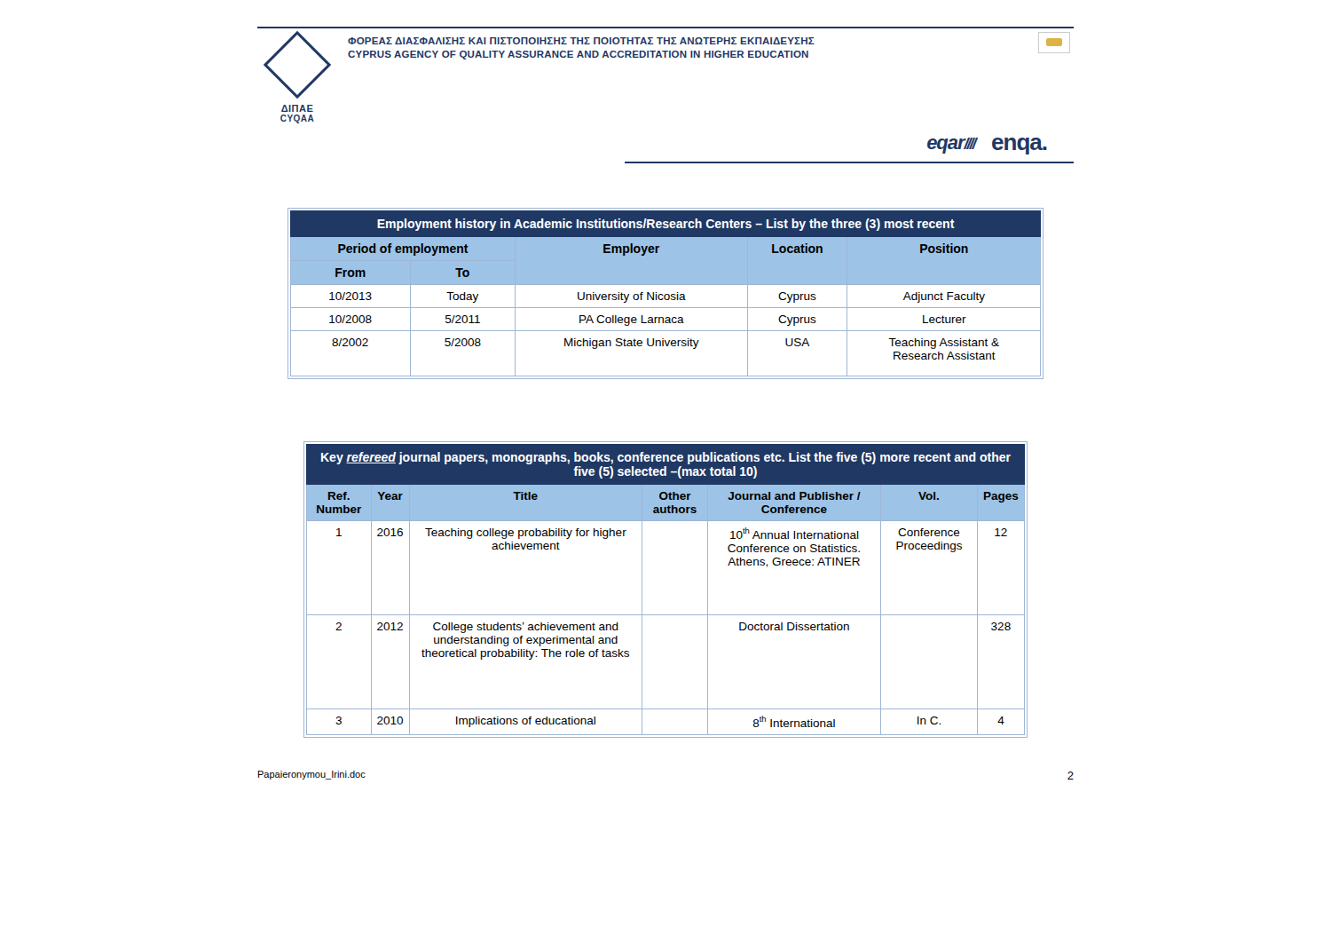ΔΙΠΑΕ
CYQAA
ΦΟΡΕΑΣ ΔΙΑΣΦΑΛΙΣΗΣ ΚΑΙ ΠΙΣΤΟΠΟΙΗΣΗΣ ΤΗΣ ΠΟΙΟΤΗΤΑΣ ΤΗΣ ΑΝΩΤΕΡΗΣ ΕΚΠΑΙΔΕΥΣΗΣ
CYPRUS AGENCY OF QUALITY ASSURANCE AND ACCREDITATION IN HIGHER EDUCATION
eqar//// enqa.
| Employment history in Academic Institutions/Research Centers – List by the three (3) most recent |
| --- |
| Period of employment | Employer | Location | Position |
| From | To |
| 10/2013 | Today | University of Nicosia | Cyprus | Adjunct Faculty |
| 10/2008 | 5/2011 | PA College Larnaca | Cyprus | Lecturer |
| 8/2002 | 5/2008 | Michigan State University | USA | Teaching Assistant & Research Assistant |
| Key refereed journal papers, monographs, books, conference publications etc. List the five (5) more recent and other five (5) selected –(max total 10) |
| --- |
| Ref. Number | Year | Title | Other authors | Journal and Publisher / Conference | Vol. | Pages |
| 1 | 2016 | Teaching college probability for higher achievement | | 10 th Annual International Conference on Statistics. Athens, Greece: ATINER | Conference Proceedings | 12 |
| 2 | 2012 | College students’ achievement and understanding of experimental and theoretical probability: The role of tasks | | Doctoral Dissertation | | 328 |
| 3 | 2010 | Implications of educational | | 8 th International | In C. | 4 |
Papaieronymou_Irini.doc 2